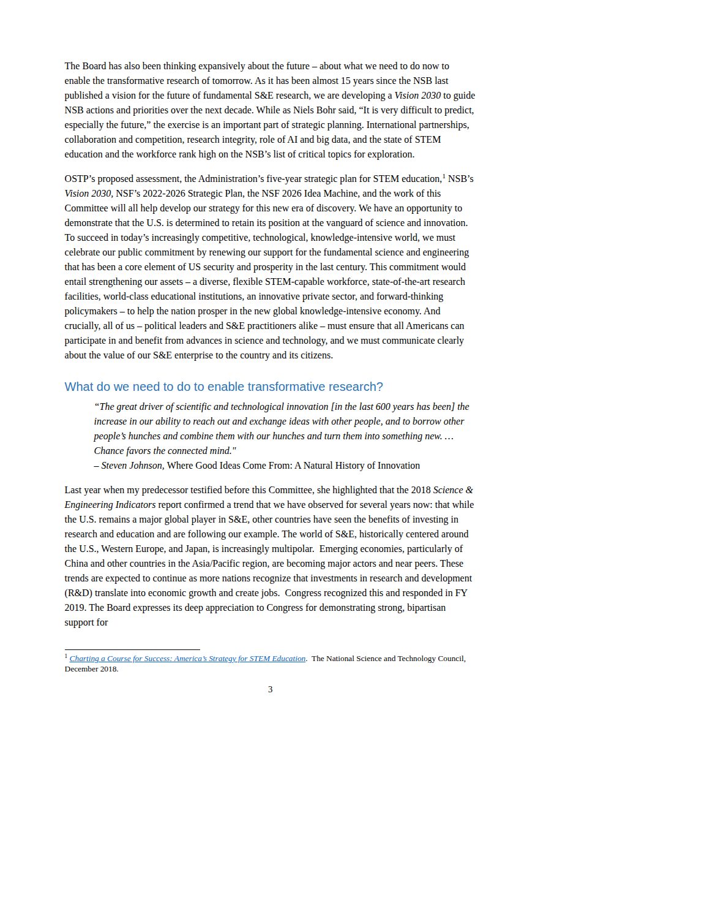The Board has also been thinking expansively about the future – about what we need to do now to enable the transformative research of tomorrow. As it has been almost 15 years since the NSB last published a vision for the future of fundamental S&E research, we are developing a Vision 2030 to guide NSB actions and priorities over the next decade. While as Niels Bohr said, “It is very difficult to predict, especially the future,” the exercise is an important part of strategic planning. International partnerships, collaboration and competition, research integrity, role of AI and big data, and the state of STEM education and the workforce rank high on the NSB’s list of critical topics for exploration.
OSTP’s proposed assessment, the Administration’s five-year strategic plan for STEM education,1 NSB’s Vision 2030, NSF’s 2022-2026 Strategic Plan, the NSF 2026 Idea Machine, and the work of this Committee will all help develop our strategy for this new era of discovery. We have an opportunity to demonstrate that the U.S. is determined to retain its position at the vanguard of science and innovation. To succeed in today’s increasingly competitive, technological, knowledge-intensive world, we must celebrate our public commitment by renewing our support for the fundamental science and engineering that has been a core element of US security and prosperity in the last century. This commitment would entail strengthening our assets – a diverse, flexible STEM-capable workforce, state-of-the-art research facilities, world-class educational institutions, an innovative private sector, and forward-thinking policymakers – to help the nation prosper in the new global knowledge-intensive economy. And crucially, all of us – political leaders and S&E practitioners alike – must ensure that all Americans can participate in and benefit from advances in science and technology, and we must communicate clearly about the value of our S&E enterprise to the country and its citizens.
What do we need to do to enable transformative research?
“The great driver of scientific and technological innovation [in the last 600 years has been] the increase in our ability to reach out and exchange ideas with other people, and to borrow other people’s hunches and combine them with our hunches and turn them into something new. …Chance favors the connected mind."
– Steven Johnson, Where Good Ideas Come From: A Natural History of Innovation
Last year when my predecessor testified before this Committee, she highlighted that the 2018 Science & Engineering Indicators report confirmed a trend that we have observed for several years now: that while the U.S. remains a major global player in S&E, other countries have seen the benefits of investing in research and education and are following our example. The world of S&E, historically centered around the U.S., Western Europe, and Japan, is increasingly multipolar. Emerging economies, particularly of China and other countries in the Asia/Pacific region, are becoming major actors and near peers. These trends are expected to continue as more nations recognize that investments in research and development (R&D) translate into economic growth and create jobs. Congress recognized this and responded in FY 2019. The Board expresses its deep appreciation to Congress for demonstrating strong, bipartisan support for
1 Charting a Course for Success: America’s Strategy for STEM Education. The National Science and Technology Council, December 2018.
3